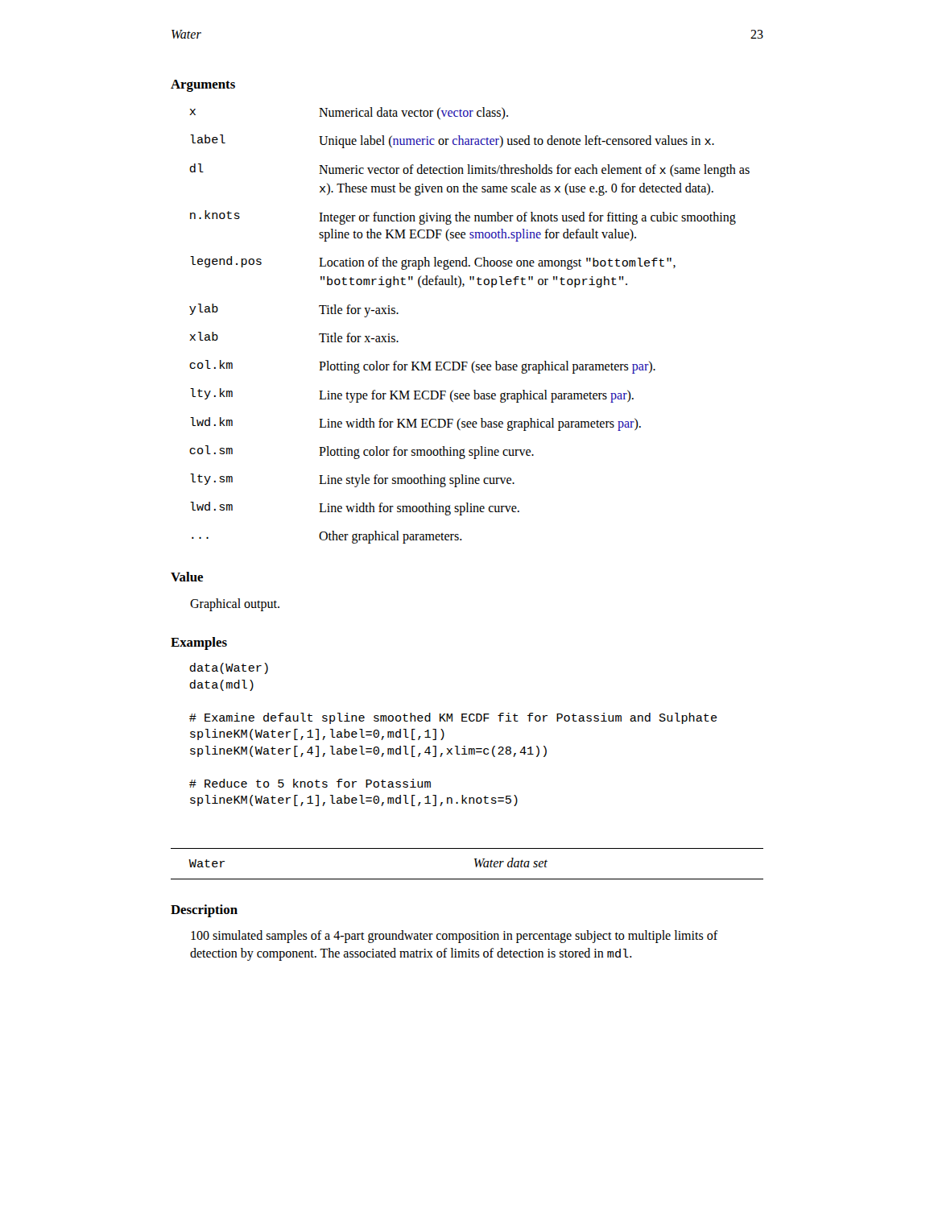Water 23
Arguments
x
Numerical data vector (vector class).
label
Unique label (numeric or character) used to denote left-censored values in x.
dl
Numeric vector of detection limits/thresholds for each element of x (same length as x). These must be given on the same scale as x (use e.g. 0 for detected data).
n.knots
Integer or function giving the number of knots used for fitting a cubic smoothing spline to the KM ECDF (see smooth.spline for default value).
legend.pos
Location of the graph legend. Choose one amongst "bottomleft", "bottomright" (default), "topleft" or "topright".
ylab
Title for y-axis.
xlab
Title for x-axis.
col.km
Plotting color for KM ECDF (see base graphical parameters par).
lty.km
Line type for KM ECDF (see base graphical parameters par).
lwd.km
Line width for KM ECDF (see base graphical parameters par).
col.sm
Plotting color for smoothing spline curve.
lty.sm
Line style for smoothing spline curve.
lwd.sm
Line width for smoothing spline curve.
...
Other graphical parameters.
Value
Graphical output.
Examples
data(Water)
data(mdl)

# Examine default spline smoothed KM ECDF fit for Potassium and Sulphate
splineKM(Water[,1],label=0,mdl[,1])
splineKM(Water[,4],label=0,mdl[,4],xlim=c(28,41))

# Reduce to 5 knots for Potassium
splineKM(Water[,1],label=0,mdl[,1],n.knots=5)
Water Water data set
Description
100 simulated samples of a 4-part groundwater composition in percentage subject to multiple limits of detection by component. The associated matrix of limits of detection is stored in mdl.